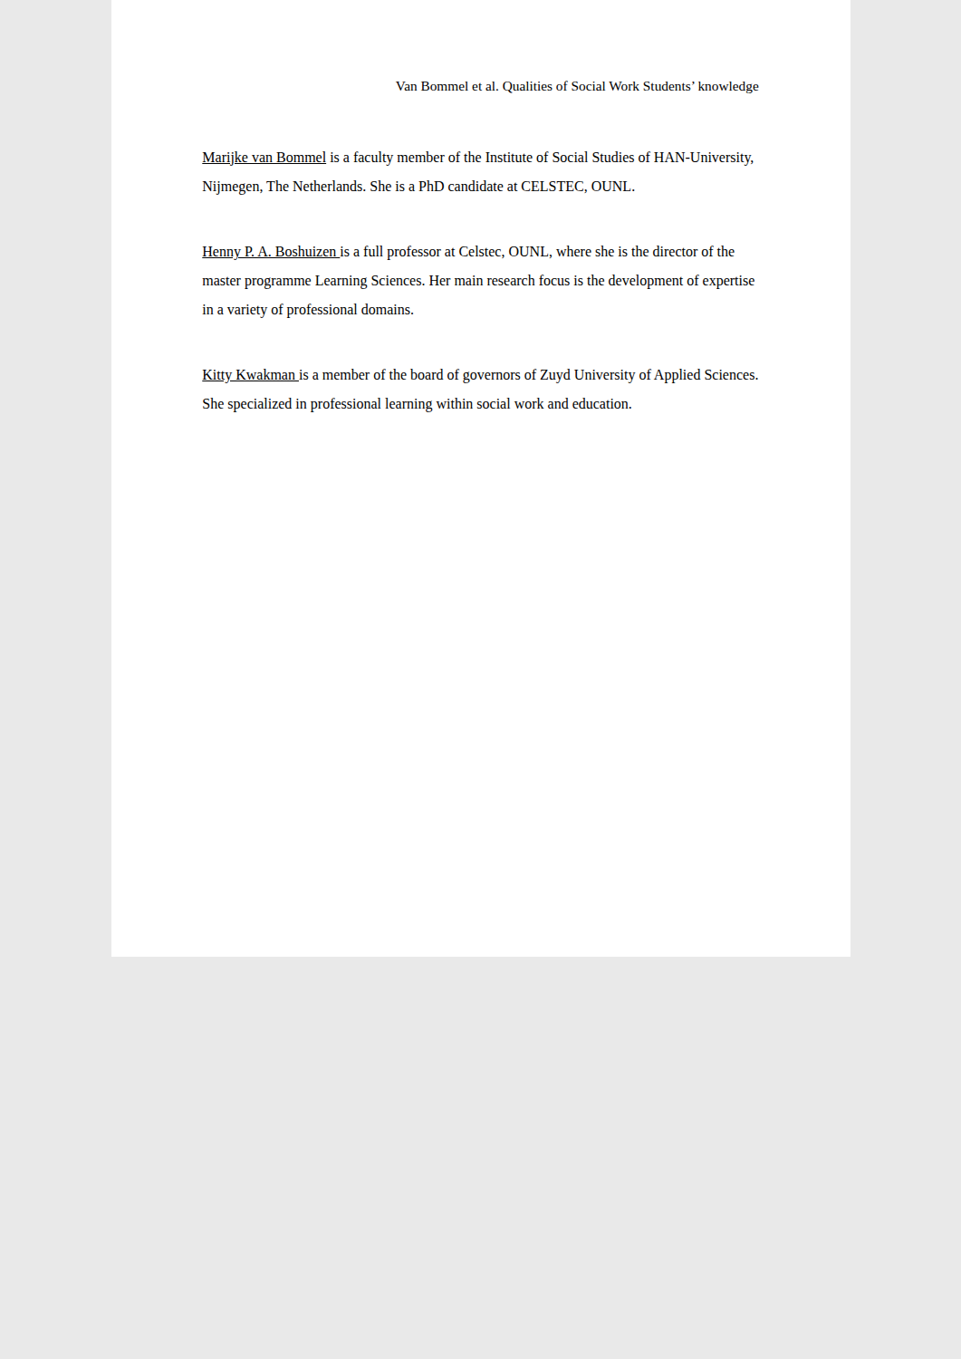Van Bommel et al. Qualities of Social Work Students’ knowledge
Marijke van Bommel is a faculty member of the Institute of Social Studies of HAN-University, Nijmegen, The Netherlands. She is a PhD candidate at CELSTEC, OUNL.
Henny P. A. Boshuizen is a full professor at Celstec, OUNL, where she is the director of the master programme Learning Sciences. Her main research focus is the development of expertise in a variety of professional domains.
Kitty Kwakman is a member of the board of governors of Zuyd University of Applied Sciences. She specialized in professional learning within social work and education.